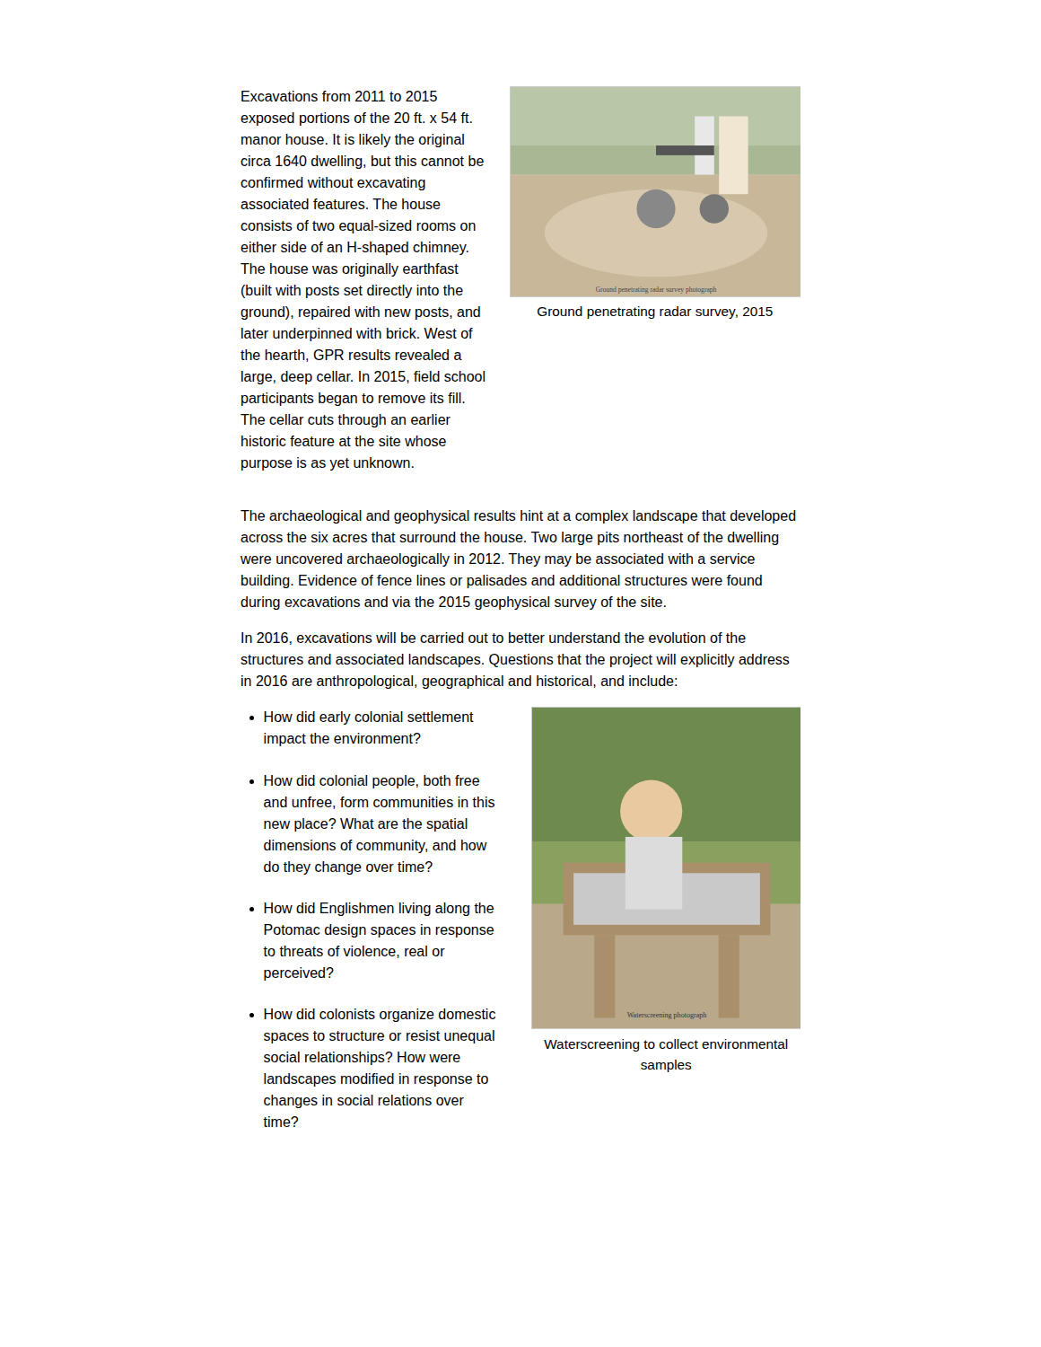Ground penetrating radar survey, 2015
Excavations from 2011 to 2015 exposed portions of the 20 ft. x 54 ft. manor house. It is likely the original circa 1640 dwelling, but this cannot be confirmed without excavating associated features. The house consists of two equal-sized rooms on either side of an H-shaped chimney. The house was originally earthfast (built with posts set directly into the ground), repaired with new posts, and later underpinned with brick. West of the hearth, GPR results revealed a large, deep cellar. In 2015, field school participants began to remove its fill. The cellar cuts through an earlier historic feature at the site whose purpose is as yet unknown.
The archaeological and geophysical results hint at a complex landscape that developed across the six acres that surround the house. Two large pits northeast of the dwelling were uncovered archaeologically in 2012. They may be associated with a service building. Evidence of fence lines or palisades and additional structures were found during excavations and via the 2015 geophysical survey of the site.
In 2016, excavations will be carried out to better understand the evolution of the structures and associated landscapes. Questions that the project will explicitly address in 2016 are anthropological, geographical and historical, and include:
Waterscreening to collect environmental samples
How did early colonial settlement impact the environment?
How did colonial people, both free and unfree, form communities in this new place? What are the spatial dimensions of community, and how do they change over time?
How did Englishmen living along the Potomac design spaces in response to threats of violence, real or perceived?
How did colonists organize domestic spaces to structure or resist unequal social relationships? How were landscapes modified in response to changes in social relations over time?